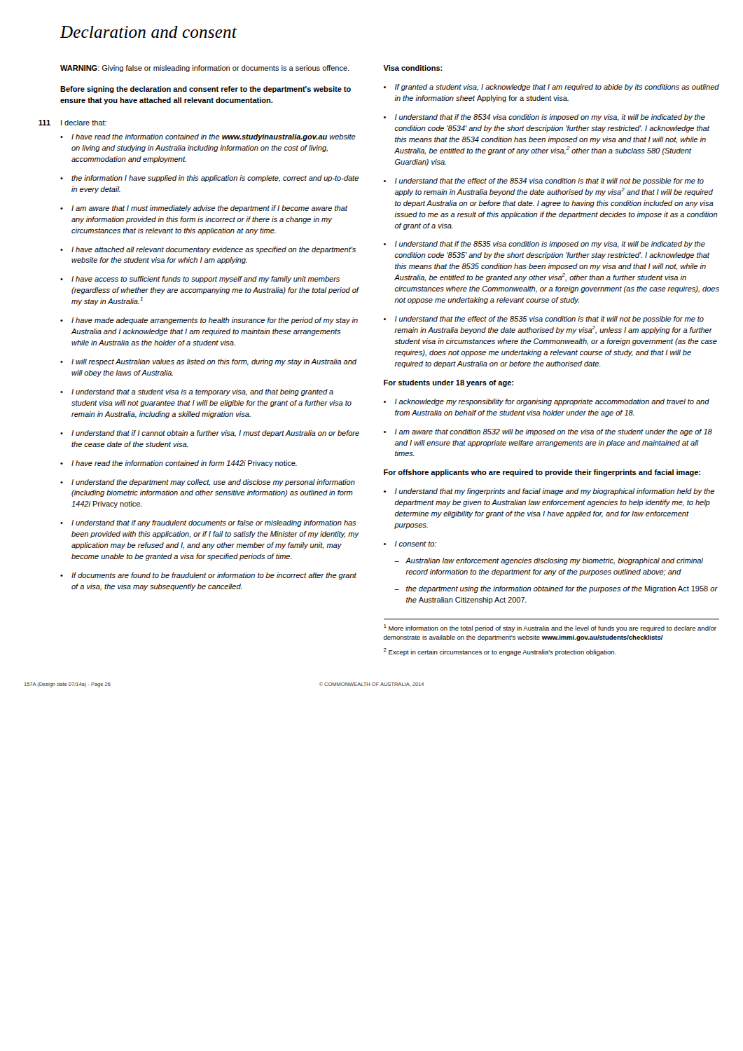Declaration and consent
WARNING: Giving false or misleading information or documents is a serious offence.
Before signing the declaration and consent refer to the department's website to ensure that you have attached all relevant documentation.
111
I declare that:
I have read the information contained in the www.studyinaustralia.gov.au website on living and studying in Australia including information on the cost of living, accommodation and employment.
the information I have supplied in this application is complete, correct and up-to-date in every detail.
I am aware that I must immediately advise the department if I become aware that any information provided in this form is incorrect or if there is a change in my circumstances that is relevant to this application at any time.
I have attached all relevant documentary evidence as specified on the department's website for the student visa for which I am applying.
I have access to sufficient funds to support myself and my family unit members (regardless of whether they are accompanying me to Australia) for the total period of my stay in Australia.1
I have made adequate arrangements to health insurance for the period of my stay in Australia and I acknowledge that I am required to maintain these arrangements while in Australia as the holder of a student visa.
I will respect Australian values as listed on this form, during my stay in Australia and will obey the laws of Australia.
I understand that a student visa is a temporary visa, and that being granted a student visa will not guarantee that I will be eligible for the grant of a further visa to remain in Australia, including a skilled migration visa.
I understand that if I cannot obtain a further visa, I must depart Australia on or before the cease date of the student visa.
I have read the information contained in form 1442i Privacy notice.
I understand the department may collect, use and disclose my personal information (including biometric information and other sensitive information) as outlined in form 1442i Privacy notice.
I understand that if any fraudulent documents or false or misleading information has been provided with this application, or if I fail to satisfy the Minister of my identity, my application may be refused and I, and any other member of my family unit, may become unable to be granted a visa for specified periods of time.
If documents are found to be fraudulent or information to be incorrect after the grant of a visa, the visa may subsequently be cancelled.
Visa conditions:
If granted a student visa, I acknowledge that I am required to abide by its conditions as outlined in the information sheet Applying for a student visa.
I understand that if the 8534 visa condition is imposed on my visa, it will be indicated by the condition code '8534' and by the short description 'further stay restricted'. I acknowledge that this means that the 8534 condition has been imposed on my visa and that I will not, while in Australia, be entitled to the grant of any other visa,2 other than a subclass 580 (Student Guardian) visa.
I understand that the effect of the 8534 visa condition is that it will not be possible for me to apply to remain in Australia beyond the date authorised by my visa2 and that I will be required to depart Australia on or before that date. I agree to having this condition included on any visa issued to me as a result of this application if the department decides to impose it as a condition of grant of a visa.
I understand that if the 8535 visa condition is imposed on my visa, it will be indicated by the condition code '8535' and by the short description 'further stay restricted'. I acknowledge that this means that the 8535 condition has been imposed on my visa and that I will not, while in Australia, be entitled to be granted any other visa2, other than a further student visa in circumstances where the Commonwealth, or a foreign government (as the case requires), does not oppose me undertaking a relevant course of study.
I understand that the effect of the 8535 visa condition is that it will not be possible for me to remain in Australia beyond the date authorised by my visa2, unless I am applying for a further student visa in circumstances where the Commonwealth, or a foreign government (as the case requires), does not oppose me undertaking a relevant course of study, and that I will be required to depart Australia on or before the authorised date.
For students under 18 years of age:
I acknowledge my responsibility for organising appropriate accommodation and travel to and from Australia on behalf of the student visa holder under the age of 18.
I am aware that condition 8532 will be imposed on the visa of the student under the age of 18 and I will ensure that appropriate welfare arrangements are in place and maintained at all times.
For offshore applicants who are required to provide their fingerprints and facial image:
I understand that my fingerprints and facial image and my biographical information held by the department may be given to Australian law enforcement agencies to help identify me, to help determine my eligibility for grant of the visa I have applied for, and for law enforcement purposes.
I consent to:
Australian law enforcement agencies disclosing my biometric, biographical and criminal record information to the department for any of the purposes outlined above; and
the department using the information obtained for the purposes of the Migration Act 1958 or the Australian Citizenship Act 2007.
1 More information on the total period of stay in Australia and the level of funds you are required to declare and/or demonstrate is available on the department's website www.immi.gov.au/students/checklists/
2 Except in certain circumstances or to engage Australia's protection obligation.
157A (Design date 07/14a) - Page 26
© COMMONWEALTH OF AUSTRALIA, 2014